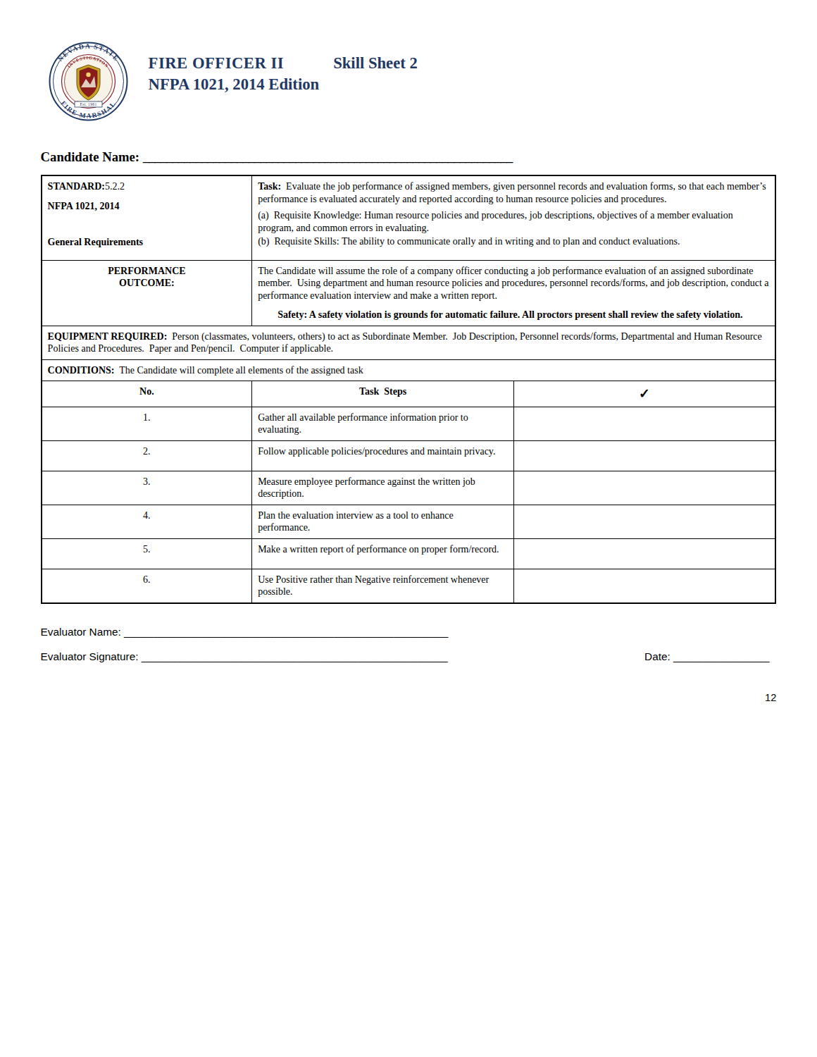NEVADA STATE FIRE MARSHAL INVESTIGATION TRAINING Est. 1961
FIRE OFFICER II Skill Sheet 2
NFPA 1021, 2014 Edition
Candidate Name: _______________________________________________________________
| STANDARD: 5.2.2 NFPA 1021, 2014 General Requirements | Task: Evaluate the job performance of assigned members, given personnel records and evaluation forms, so that each member’s performance is evaluated accurately and reported according to human resource policies and procedures. (a) Requisite Knowledge: Human resource policies and procedures, job descriptions, objectives of a member evaluation program, and common errors in evaluating. (b) Requisite Skills: The ability to communicate orally and in writing and to plan and conduct evaluations. |
| PERFORMANCE OUTCOME: | The Candidate will assume the role of a company officer conducting a job performance evaluation of an assigned subordinate member. Using department and human resource policies and procedures, personnel records/forms, and job description, conduct a performance evaluation interview and make a written report. Safety: A safety violation is grounds for automatic failure. All proctors present shall review the safety violation. |
| EQUIPMENT REQUIRED: Person (classmates, volunteers, others) to act as Subordinate Member. Job Description, Personnel records/forms, Departmental and Human Resource Policies and Procedures. Paper and Pen/pencil. Computer if applicable. |
| CONDITIONS: The Candidate will complete all elements of the assigned task |
| No. | Task Steps | ✓ |
| 1. | Gather all available performance information prior to evaluating. | |
| 2. | Follow applicable policies/procedures and maintain privacy. | |
| 3. | Measure employee performance against the written job description. | |
| 4. | Plan the evaluation interview as a tool to enhance performance. | |
| 5. | Make a written report of performance on proper form/record. | |
| 6. | Use Positive rather than Negative reinforcement whenever possible. | |
Evaluator Name: ______________________________________________________
Evaluator Signature: ___________________________________________________ Date: ________________
12